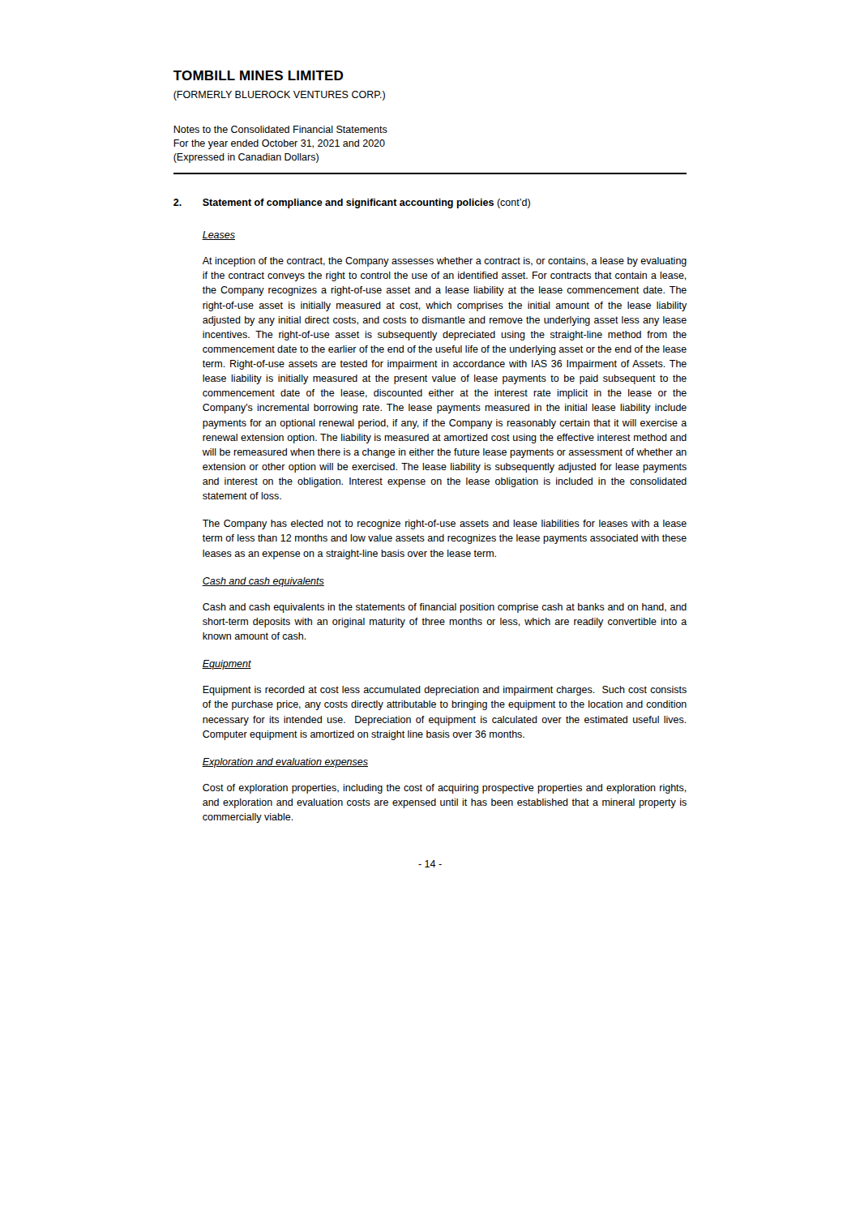TOMBILL MINES LIMITED
(FORMERLY BLUEROCK VENTURES CORP.)
Notes to the Consolidated Financial Statements
For the year ended October 31, 2021 and 2020
(Expressed in Canadian Dollars)
2. Statement of compliance and significant accounting policies (cont’d)
Leases
At inception of the contract, the Company assesses whether a contract is, or contains, a lease by evaluating if the contract conveys the right to control the use of an identified asset. For contracts that contain a lease, the Company recognizes a right-of-use asset and a lease liability at the lease commencement date. The right-of-use asset is initially measured at cost, which comprises the initial amount of the lease liability adjusted by any initial direct costs, and costs to dismantle and remove the underlying asset less any lease incentives. The right-of-use asset is subsequently depreciated using the straight-line method from the commencement date to the earlier of the end of the useful life of the underlying asset or the end of the lease term. Right-of-use assets are tested for impairment in accordance with IAS 36 Impairment of Assets. The lease liability is initially measured at the present value of lease payments to be paid subsequent to the commencement date of the lease, discounted either at the interest rate implicit in the lease or the Company's incremental borrowing rate. The lease payments measured in the initial lease liability include payments for an optional renewal period, if any, if the Company is reasonably certain that it will exercise a renewal extension option. The liability is measured at amortized cost using the effective interest method and will be remeasured when there is a change in either the future lease payments or assessment of whether an extension or other option will be exercised. The lease liability is subsequently adjusted for lease payments and interest on the obligation. Interest expense on the lease obligation is included in the consolidated statement of loss.
The Company has elected not to recognize right-of-use assets and lease liabilities for leases with a lease term of less than 12 months and low value assets and recognizes the lease payments associated with these leases as an expense on a straight-line basis over the lease term.
Cash and cash equivalents
Cash and cash equivalents in the statements of financial position comprise cash at banks and on hand, and short-term deposits with an original maturity of three months or less, which are readily convertible into a known amount of cash.
Equipment
Equipment is recorded at cost less accumulated depreciation and impairment charges. Such cost consists of the purchase price, any costs directly attributable to bringing the equipment to the location and condition necessary for its intended use. Depreciation of equipment is calculated over the estimated useful lives. Computer equipment is amortized on straight line basis over 36 months.
Exploration and evaluation expenses
Cost of exploration properties, including the cost of acquiring prospective properties and exploration rights, and exploration and evaluation costs are expensed until it has been established that a mineral property is commercially viable.
- 14 -